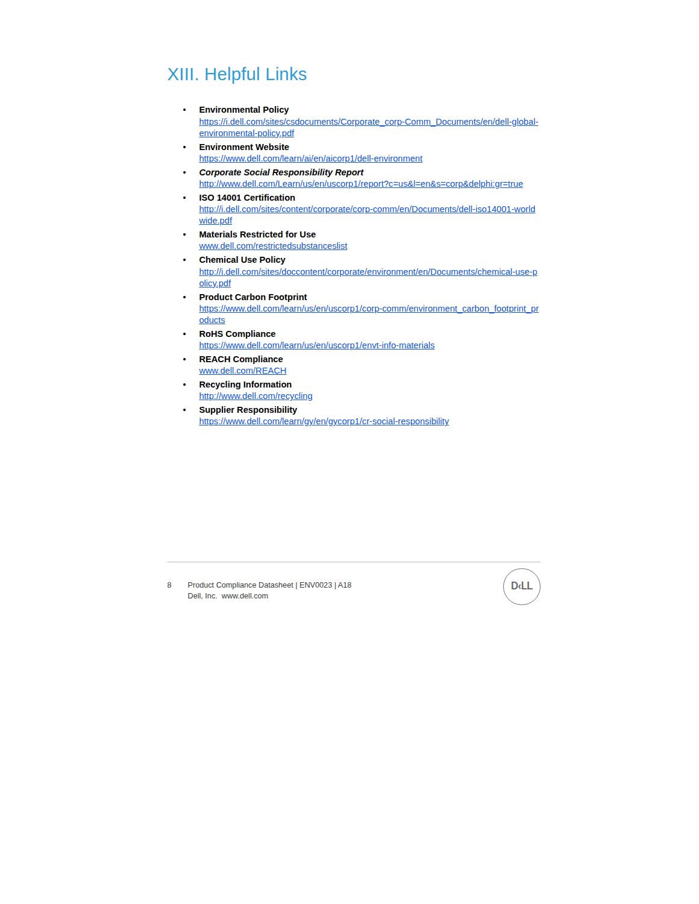XIII. Helpful Links
Environmental Policy https://i.dell.com/sites/csdocuments/Corporate_corp-Comm_Documents/en/dell-global-environmental-policy.pdf
Environment Website https://www.dell.com/learn/ai/en/aicorp1/dell-environment
Corporate Social Responsibility Report http://www.dell.com/Learn/us/en/uscorp1/report?c=us&l=en&s=corp&delphi:gr=true
ISO 14001 Certification http://i.dell.com/sites/content/corporate/corp-comm/en/Documents/dell-iso14001-worldwide.pdf
Materials Restricted for Use www.dell.com/restrictedsubstanceslist
Chemical Use Policy http://i.dell.com/sites/doccontent/corporate/environment/en/Documents/chemical-use-policy.pdf
Product Carbon Footprint https://www.dell.com/learn/us/en/uscorp1/corp-comm/environment_carbon_footprint_products
RoHS Compliance https://www.dell.com/learn/us/en/uscorp1/envt-info-materials
REACH Compliance www.dell.com/REACH
Recycling Information http://www.dell.com/recycling
Supplier Responsibility https://www.dell.com/learn/gy/en/gycorp1/cr-social-responsibility
8
Product Compliance Datasheet | ENV0023 | A18
Dell, Inc. www.dell.com
D‹LL